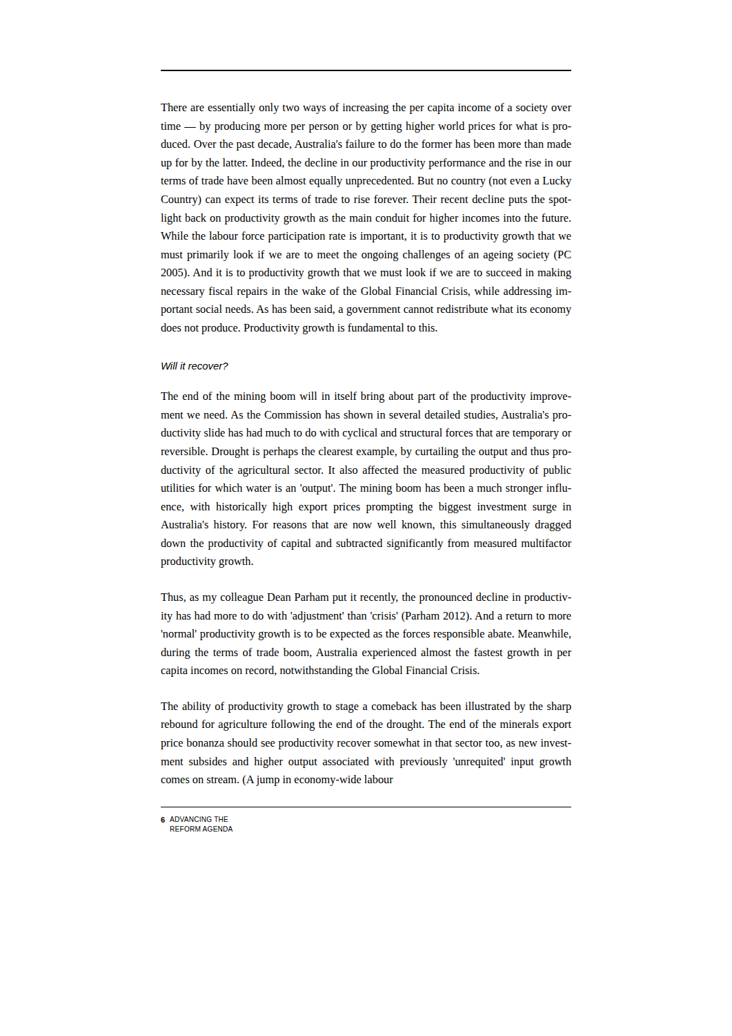There are essentially only two ways of increasing the per capita income of a society over time — by producing more per person or by getting higher world prices for what is produced. Over the past decade, Australia's failure to do the former has been more than made up for by the latter. Indeed, the decline in our productivity performance and the rise in our terms of trade have been almost equally unprecedented. But no country (not even a Lucky Country) can expect its terms of trade to rise forever. Their recent decline puts the spotlight back on productivity growth as the main conduit for higher incomes into the future. While the labour force participation rate is important, it is to productivity growth that we must primarily look if we are to meet the ongoing challenges of an ageing society (PC 2005). And it is to productivity growth that we must look if we are to succeed in making necessary fiscal repairs in the wake of the Global Financial Crisis, while addressing important social needs. As has been said, a government cannot redistribute what its economy does not produce. Productivity growth is fundamental to this.
Will it recover?
The end of the mining boom will in itself bring about part of the productivity improvement we need. As the Commission has shown in several detailed studies, Australia's productivity slide has had much to do with cyclical and structural forces that are temporary or reversible. Drought is perhaps the clearest example, by curtailing the output and thus productivity of the agricultural sector. It also affected the measured productivity of public utilities for which water is an 'output'. The mining boom has been a much stronger influence, with historically high export prices prompting the biggest investment surge in Australia's history. For reasons that are now well known, this simultaneously dragged down the productivity of capital and subtracted significantly from measured multifactor productivity growth.
Thus, as my colleague Dean Parham put it recently, the pronounced decline in productivity has had more to do with 'adjustment' than 'crisis' (Parham 2012). And a return to more 'normal' productivity growth is to be expected as the forces responsible abate. Meanwhile, during the terms of trade boom, Australia experienced almost the fastest growth in per capita incomes on record, notwithstanding the Global Financial Crisis.
The ability of productivity growth to stage a comeback has been illustrated by the sharp rebound for agriculture following the end of the drought. The end of the minerals export price bonanza should see productivity recover somewhat in that sector too, as new investment subsides and higher output associated with previously 'unrequited' input growth comes on stream. (A jump in economy-wide labour
6 Advancing the
Reform Agenda